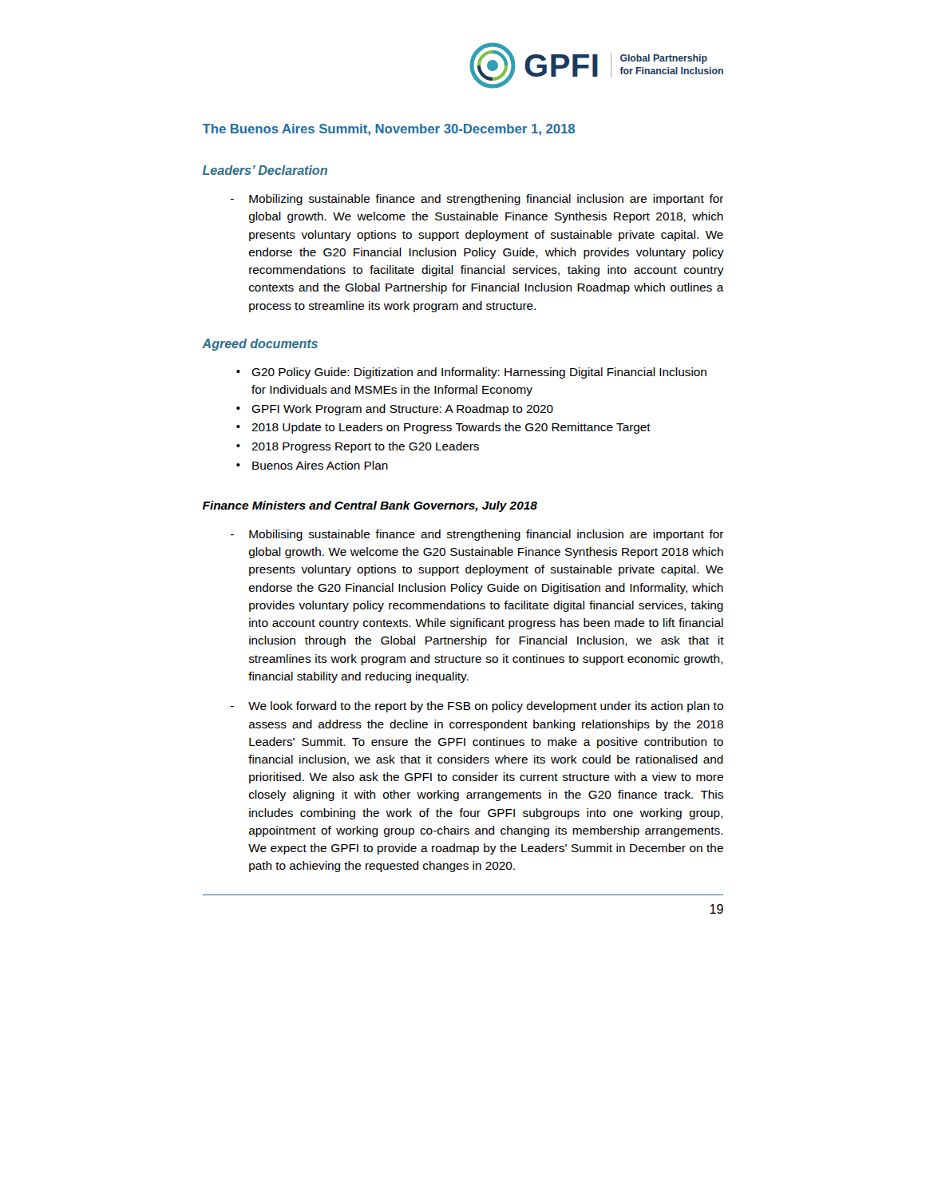GPFI
Global Partnership for Financial Inclusion
The Buenos Aires Summit, November 30-December 1, 2018
Leaders’ Declaration
Mobilizing sustainable finance and strengthening financial inclusion are important for global growth. We welcome the Sustainable Finance Synthesis Report 2018, which presents voluntary options to support deployment of sustainable private capital. We endorse the G20 Financial Inclusion Policy Guide, which provides voluntary policy recommendations to facilitate digital financial services, taking into account country contexts and the Global Partnership for Financial Inclusion Roadmap which outlines a process to streamline its work program and structure.
Agreed documents
G20 Policy Guide: Digitization and Informality: Harnessing Digital Financial Inclusion for Individuals and MSMEs in the Informal Economy
GPFI Work Program and Structure: A Roadmap to 2020
2018 Update to Leaders on Progress Towards the G20 Remittance Target
2018 Progress Report to the G20 Leaders
Buenos Aires Action Plan
Finance Ministers and Central Bank Governors, July 2018
Mobilising sustainable finance and strengthening financial inclusion are important for global growth. We welcome the G20 Sustainable Finance Synthesis Report 2018 which presents voluntary options to support deployment of sustainable private capital. We endorse the G20 Financial Inclusion Policy Guide on Digitisation and Informality, which provides voluntary policy recommendations to facilitate digital financial services, taking into account country contexts. While significant progress has been made to lift financial inclusion through the Global Partnership for Financial Inclusion, we ask that it streamlines its work program and structure so it continues to support economic growth, financial stability and reducing inequality.
We look forward to the report by the FSB on policy development under its action plan to assess and address the decline in correspondent banking relationships by the 2018 Leaders' Summit. To ensure the GPFI continues to make a positive contribution to financial inclusion, we ask that it considers where its work could be rationalised and prioritised. We also ask the GPFI to consider its current structure with a view to more closely aligning it with other working arrangements in the G20 finance track. This includes combining the work of the four GPFI subgroups into one working group, appointment of working group co-chairs and changing its membership arrangements. We expect the GPFI to provide a roadmap by the Leaders' Summit in December on the path to achieving the requested changes in 2020.
19